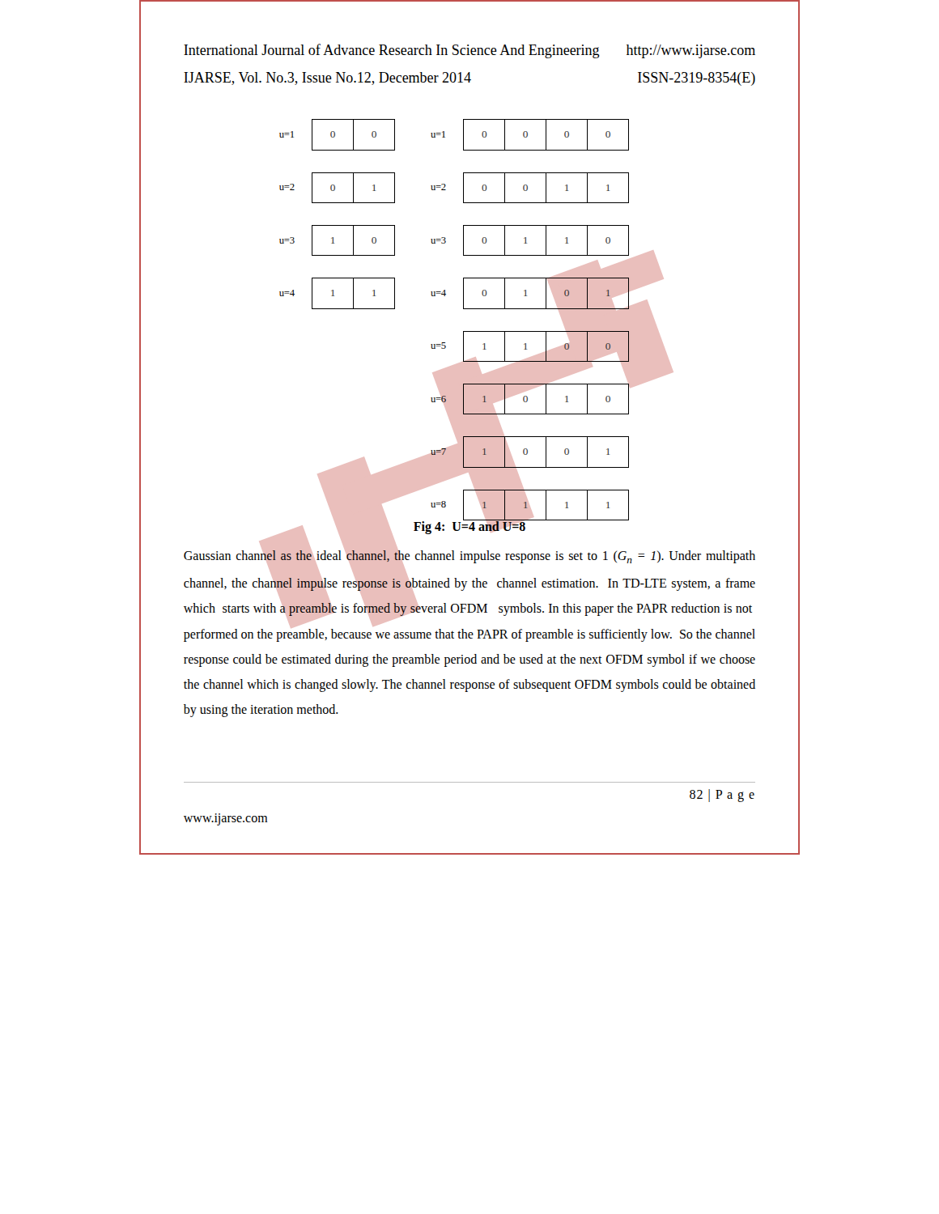International Journal of Advance Research In Science And Engineering http://www.ijarse.com
IJARSE, Vol. No.3, Issue No.12, December 2014 ISSN-2319-8354(E)
u=1 00
u=2 01
u=3 10
u=4 11
u=1 0000
u=2 0011
u=3 0110
u=4 0101
u=5 1100
u=6 1010
u=7 1001
u=8 1111
Fig 4: U=4 and U=8
Gaussian channel as the ideal channel, the channel impulse response is set to 1 (Gn = 1). Under multipath channel, the channel impulse response is obtained by the channel estimation. In TD-LTE system, a frame which starts with a preamble is formed by several OFDM symbols. In this paper the PAPR reduction is not performed on the preamble, because we assume that the PAPR of preamble is sufficiently low. So the channel response could be estimated during the preamble period and be used at the next OFDM symbol if we choose the channel which is changed slowly. The channel response of subsequent OFDM symbols could be obtained by using the iteration method.
82 | P a g e
www.ijarse.com